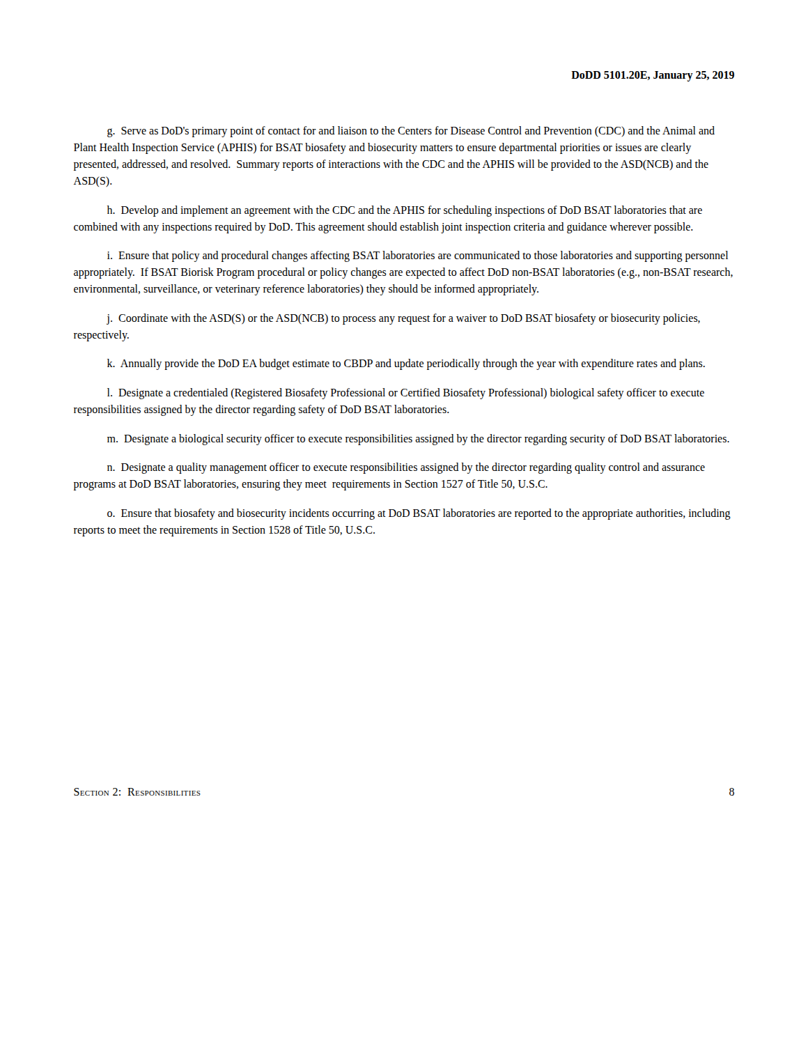DoDD 5101.20E, January 25, 2019
g. Serve as DoD's primary point of contact for and liaison to the Centers for Disease Control and Prevention (CDC) and the Animal and Plant Health Inspection Service (APHIS) for BSAT biosafety and biosecurity matters to ensure departmental priorities or issues are clearly presented, addressed, and resolved. Summary reports of interactions with the CDC and the APHIS will be provided to the ASD(NCB) and the ASD(S).
h. Develop and implement an agreement with the CDC and the APHIS for scheduling inspections of DoD BSAT laboratories that are combined with any inspections required by DoD. This agreement should establish joint inspection criteria and guidance wherever possible.
i. Ensure that policy and procedural changes affecting BSAT laboratories are communicated to those laboratories and supporting personnel appropriately. If BSAT Biorisk Program procedural or policy changes are expected to affect DoD non-BSAT laboratories (e.g., non-BSAT research, environmental, surveillance, or veterinary reference laboratories) they should be informed appropriately.
j. Coordinate with the ASD(S) or the ASD(NCB) to process any request for a waiver to DoD BSAT biosafety or biosecurity policies, respectively.
k. Annually provide the DoD EA budget estimate to CBDP and update periodically through the year with expenditure rates and plans.
l. Designate a credentialed (Registered Biosafety Professional or Certified Biosafety Professional) biological safety officer to execute responsibilities assigned by the director regarding safety of DoD BSAT laboratories.
m. Designate a biological security officer to execute responsibilities assigned by the director regarding security of DoD BSAT laboratories.
n. Designate a quality management officer to execute responsibilities assigned by the director regarding quality control and assurance programs at DoD BSAT laboratories, ensuring they meet requirements in Section 1527 of Title 50, U.S.C.
o. Ensure that biosafety and biosecurity incidents occurring at DoD BSAT laboratories are reported to the appropriate authorities, including reports to meet the requirements in Section 1528 of Title 50, U.S.C.
Section 2: Responsibilities 8